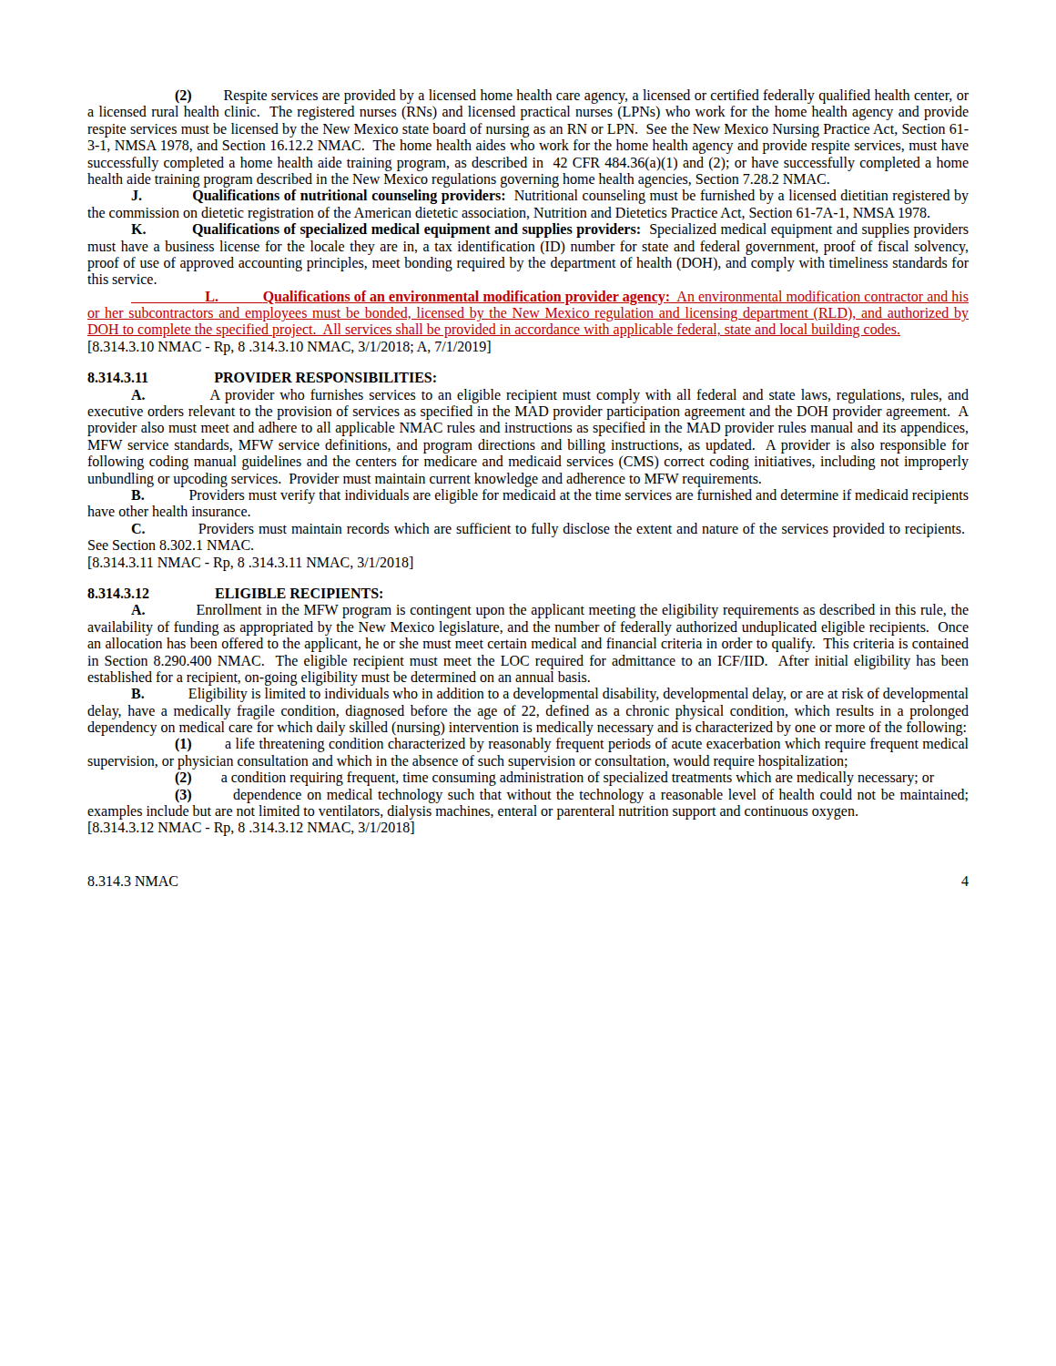(2) Respite services are provided by a licensed home health care agency, a licensed or certified federally qualified health center, or a licensed rural health clinic. The registered nurses (RNs) and licensed practical nurses (LPNs) who work for the home health agency and provide respite services must be licensed by the New Mexico state board of nursing as an RN or LPN. See the New Mexico Nursing Practice Act, Section 61-3-1, NMSA 1978, and Section 16.12.2 NMAC. The home health aides who work for the home health agency and provide respite services, must have successfully completed a home health aide training program, as described in 42 CFR 484.36(a)(1) and (2); or have successfully completed a home health aide training program described in the New Mexico regulations governing home health agencies, Section 7.28.2 NMAC.
J. Qualifications of nutritional counseling providers: Nutritional counseling must be furnished by a licensed dietitian registered by the commission on dietetic registration of the American dietetic association, Nutrition and Dietetics Practice Act, Section 61-7A-1, NMSA 1978.
K. Qualifications of specialized medical equipment and supplies providers: Specialized medical equipment and supplies providers must have a business license for the locale they are in, a tax identification (ID) number for state and federal government, proof of fiscal solvency, proof of use of approved accounting principles, meet bonding required by the department of health (DOH), and comply with timeliness standards for this service.
L. Qualifications of an environmental modification provider agency: An environmental modification contractor and his or her subcontractors and employees must be bonded, licensed by the New Mexico regulation and licensing department (RLD), and authorized by DOH to complete the specified project. All services shall be provided in accordance with applicable federal, state and local building codes.
[8.314.3.10 NMAC - Rp, 8 .314.3.10 NMAC, 3/1/2018; A, 7/1/2019]
8.314.3.11 PROVIDER RESPONSIBILITIES:
A. A provider who furnishes services to an eligible recipient must comply with all federal and state laws, regulations, rules, and executive orders relevant to the provision of services as specified in the MAD provider participation agreement and the DOH provider agreement. A provider also must meet and adhere to all applicable NMAC rules and instructions as specified in the MAD provider rules manual and its appendices, MFW service standards, MFW service definitions, and program directions and billing instructions, as updated. A provider is also responsible for following coding manual guidelines and the centers for medicare and medicaid services (CMS) correct coding initiatives, including not improperly unbundling or upcoding services. Provider must maintain current knowledge and adherence to MFW requirements.
B. Providers must verify that individuals are eligible for medicaid at the time services are furnished and determine if medicaid recipients have other health insurance.
C. Providers must maintain records which are sufficient to fully disclose the extent and nature of the services provided to recipients. See Section 8.302.1 NMAC.
[8.314.3.11 NMAC - Rp, 8 .314.3.11 NMAC, 3/1/2018]
8.314.3.12 ELIGIBLE RECIPIENTS:
A. Enrollment in the MFW program is contingent upon the applicant meeting the eligibility requirements as described in this rule, the availability of funding as appropriated by the New Mexico legislature, and the number of federally authorized unduplicated eligible recipients. Once an allocation has been offered to the applicant, he or she must meet certain medical and financial criteria in order to qualify. This criteria is contained in Section 8.290.400 NMAC. The eligible recipient must meet the LOC required for admittance to an ICF/IID. After initial eligibility has been established for a recipient, on-going eligibility must be determined on an annual basis.
B. Eligibility is limited to individuals who in addition to a developmental disability, developmental delay, or are at risk of developmental delay, have a medically fragile condition, diagnosed before the age of 22, defined as a chronic physical condition, which results in a prolonged dependency on medical care for which daily skilled (nursing) intervention is medically necessary and is characterized by one or more of the following:
(1) a life threatening condition characterized by reasonably frequent periods of acute exacerbation which require frequent medical supervision, or physician consultation and which in the absence of such supervision or consultation, would require hospitalization;
(2) a condition requiring frequent, time consuming administration of specialized treatments which are medically necessary; or
(3) dependence on medical technology such that without the technology a reasonable level of health could not be maintained; examples include but are not limited to ventilators, dialysis machines, enteral or parenteral nutrition support and continuous oxygen.
[8.314.3.12 NMAC - Rp, 8 .314.3.12 NMAC, 3/1/2018]
8.314.3 NMAC 4